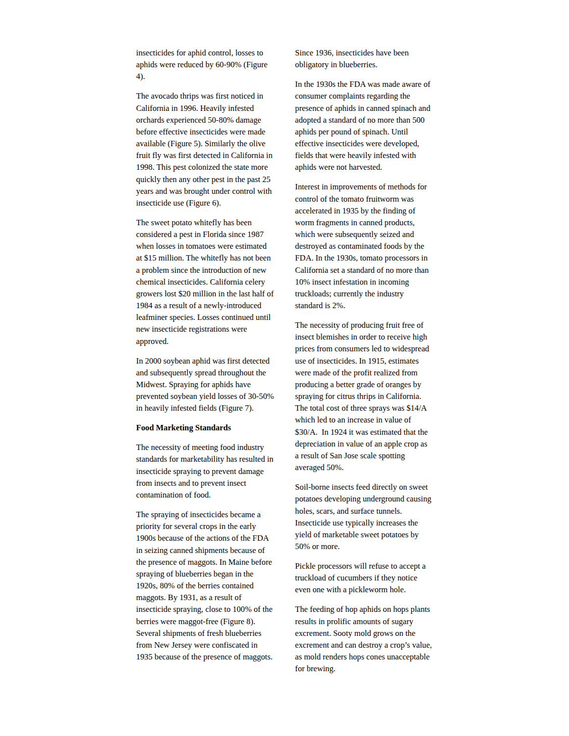insecticides for aphid control, losses to aphids were reduced by 60-90% (Figure 4).
The avocado thrips was first noticed in California in 1996. Heavily infested orchards experienced 50-80% damage before effective insecticides were made available (Figure 5). Similarly the olive fruit fly was first detected in California in 1998. This pest colonized the state more quickly then any other pest in the past 25 years and was brought under control with insecticide use (Figure 6).
The sweet potato whitefly has been considered a pest in Florida since 1987 when losses in tomatoes were estimated at $15 million. The whitefly has not been a problem since the introduction of new chemical insecticides. California celery growers lost $20 million in the last half of 1984 as a result of a newly-introduced leafminer species. Losses continued until new insecticide registrations were approved.
In 2000 soybean aphid was first detected and subsequently spread throughout the Midwest. Spraying for aphids have prevented soybean yield losses of 30-50% in heavily infested fields (Figure 7).
Food Marketing Standards
The necessity of meeting food industry standards for marketability has resulted in insecticide spraying to prevent damage from insects and to prevent insect contamination of food.
The spraying of insecticides became a priority for several crops in the early 1900s because of the actions of the FDA in seizing canned shipments because of the presence of maggots. In Maine before spraying of blueberries began in the 1920s, 80% of the berries contained maggots. By 1931, as a result of insecticide spraying, close to 100% of the berries were maggot-free (Figure 8). Several shipments of fresh blueberries from New Jersey were confiscated in 1935 because of the presence of maggots. Since 1936, insecticides have been obligatory in blueberries.
In the 1930s the FDA was made aware of consumer complaints regarding the presence of aphids in canned spinach and adopted a standard of no more than 500 aphids per pound of spinach. Until effective insecticides were developed, fields that were heavily infested with aphids were not harvested.
Interest in improvements of methods for control of the tomato fruitworm was accelerated in 1935 by the finding of worm fragments in canned products, which were subsequently seized and destroyed as contaminated foods by the FDA. In the 1930s, tomato processors in California set a standard of no more than 10% insect infestation in incoming truckloads; currently the industry standard is 2%.
The necessity of producing fruit free of insect blemishes in order to receive high prices from consumers led to widespread use of insecticides. In 1915, estimates were made of the profit realized from producing a better grade of oranges by spraying for citrus thrips in California. The total cost of three sprays was $14/A which led to an increase in value of $30/A. In 1924 it was estimated that the depreciation in value of an apple crop as a result of San Jose scale spotting averaged 50%.
Soil-borne insects feed directly on sweet potatoes developing underground causing holes, scars, and surface tunnels. Insecticide use typically increases the yield of marketable sweet potatoes by 50% or more.
Pickle processors will refuse to accept a truckload of cucumbers if they notice even one with a pickleworm hole.
The feeding of hop aphids on hops plants results in prolific amounts of sugary excrement. Sooty mold grows on the excrement and can destroy a crop’s value, as mold renders hops cones unacceptable for brewing.